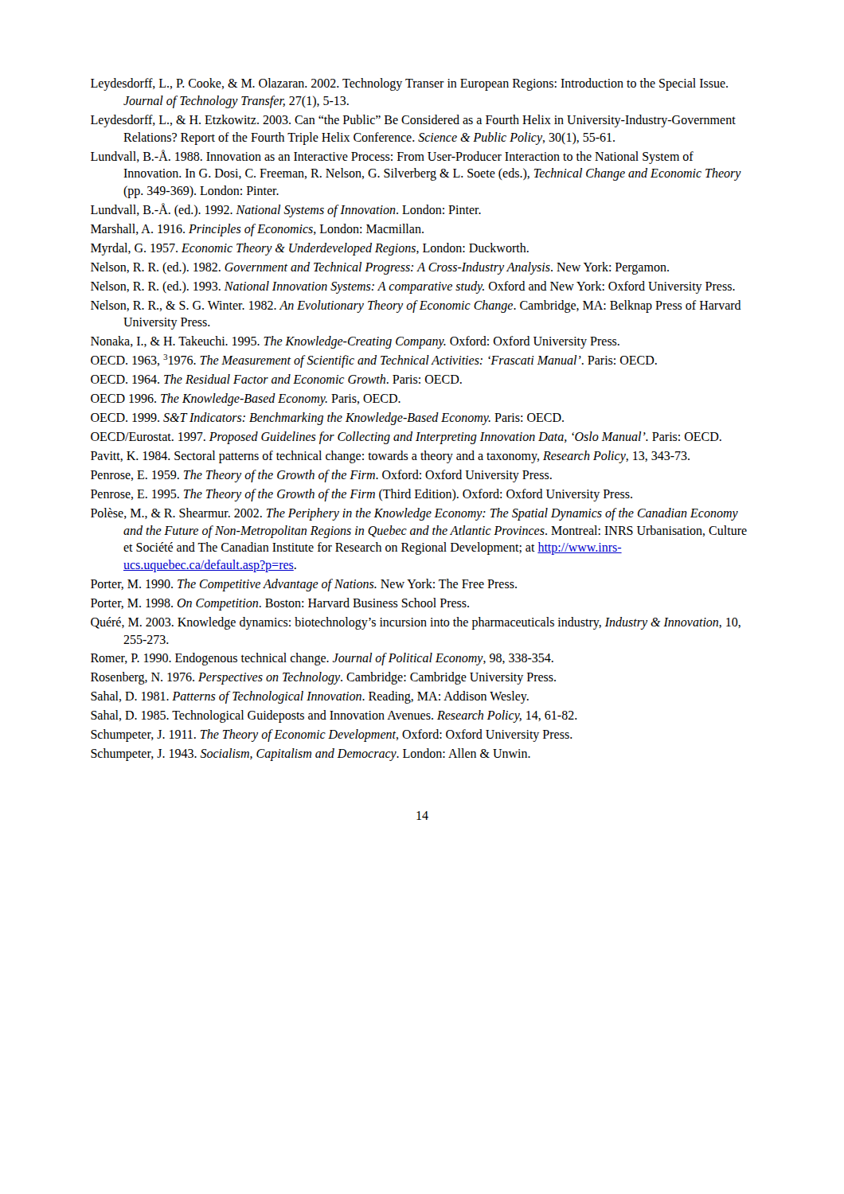Leydesdorff, L., P. Cooke, & M. Olazaran. 2002. Technology Transer in European Regions: Introduction to the Special Issue. Journal of Technology Transfer, 27(1), 5-13.
Leydesdorff, L., & H. Etzkowitz. 2003. Can “the Public” Be Considered as a Fourth Helix in University-Industry-Government Relations? Report of the Fourth Triple Helix Conference. Science & Public Policy, 30(1), 55-61.
Lundvall, B.-Å. 1988. Innovation as an Interactive Process: From User-Producer Interaction to the National System of Innovation. In G. Dosi, C. Freeman, R. Nelson, G. Silverberg & L. Soete (eds.), Technical Change and Economic Theory (pp. 349-369). London: Pinter.
Lundvall, B.-Å. (ed.). 1992. National Systems of Innovation. London: Pinter.
Marshall, A. 1916. Principles of Economics, London: Macmillan.
Myrdal, G. 1957. Economic Theory & Underdeveloped Regions, London: Duckworth.
Nelson, R. R. (ed.). 1982. Government and Technical Progress: A Cross-Industry Analysis. New York: Pergamon.
Nelson, R. R. (ed.). 1993. National Innovation Systems: A comparative study. Oxford and New York: Oxford University Press.
Nelson, R. R., & S. G. Winter. 1982. An Evolutionary Theory of Economic Change. Cambridge, MA: Belknap Press of Harvard University Press.
Nonaka, I., & H. Takeuchi. 1995. The Knowledge-Creating Company. Oxford: Oxford University Press.
OECD. 1963, 31976. The Measurement of Scientific and Technical Activities: ‘Frascati Manual’. Paris: OECD.
OECD. 1964. The Residual Factor and Economic Growth. Paris: OECD.
OECD 1996. The Knowledge-Based Economy. Paris, OECD.
OECD. 1999. S&T Indicators: Benchmarking the Knowledge-Based Economy. Paris: OECD.
OECD/Eurostat. 1997. Proposed Guidelines for Collecting and Interpreting Innovation Data, ‘Oslo Manual’. Paris: OECD.
Pavitt, K. 1984. Sectoral patterns of technical change: towards a theory and a taxonomy, Research Policy, 13, 343-73.
Penrose, E. 1959. The Theory of the Growth of the Firm. Oxford: Oxford University Press.
Penrose, E. 1995. The Theory of the Growth of the Firm (Third Edition). Oxford: Oxford University Press.
Polèse, M., & R. Shearmur. 2002. The Periphery in the Knowledge Economy: The Spatial Dynamics of the Canadian Economy and the Future of Non-Metropolitan Regions in Quebec and the Atlantic Provinces. Montreal: INRS Urbanisation, Culture et Société and The Canadian Institute for Research on Regional Development; at http://www.inrs-ucs.uquebec.ca/default.asp?p=res.
Porter, M. 1990. The Competitive Advantage of Nations. New York: The Free Press.
Porter, M. 1998. On Competition. Boston: Harvard Business School Press.
Quéré, M. 2003. Knowledge dynamics: biotechnology’s incursion into the pharmaceuticals industry, Industry & Innovation, 10, 255-273.
Romer, P. 1990. Endogenous technical change. Journal of Political Economy, 98, 338-354.
Rosenberg, N. 1976. Perspectives on Technology. Cambridge: Cambridge University Press.
Sahal, D. 1981. Patterns of Technological Innovation. Reading, MA: Addison Wesley.
Sahal, D. 1985. Technological Guideposts and Innovation Avenues. Research Policy, 14, 61-82.
Schumpeter, J. 1911. The Theory of Economic Development, Oxford: Oxford University Press.
Schumpeter, J. 1943. Socialism, Capitalism and Democracy. London: Allen & Unwin.
14